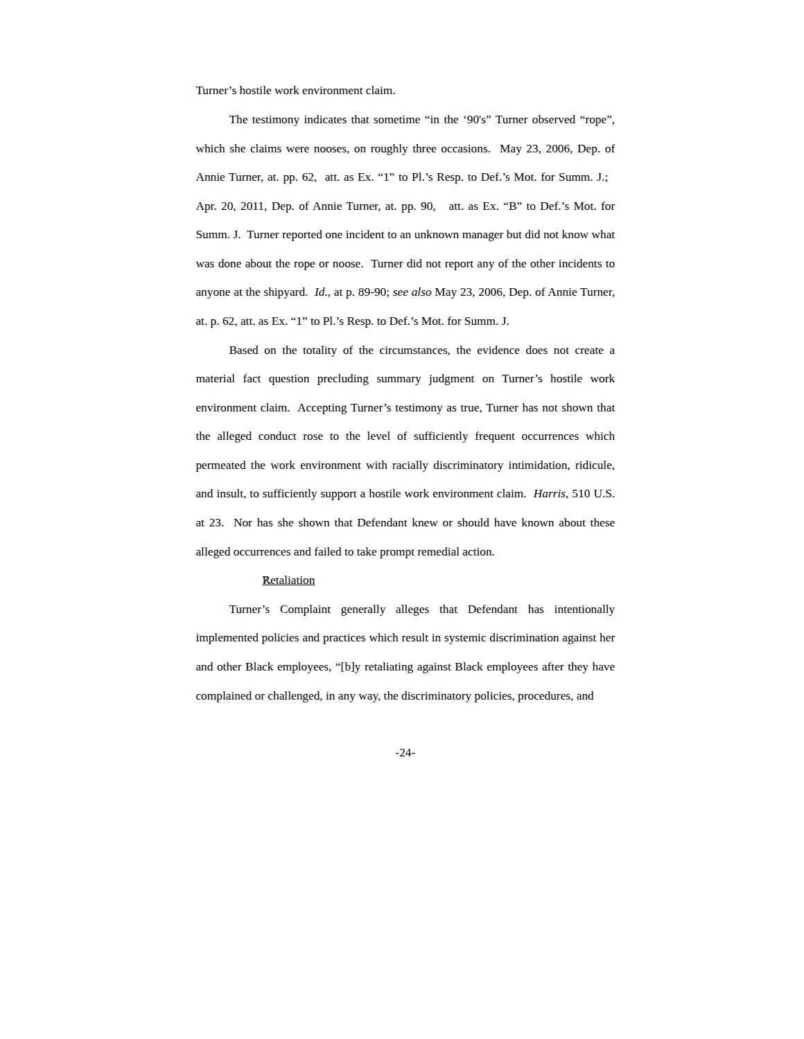Turner’s hostile work environment claim.
The testimony indicates that sometime “in the ‘90's” Turner observed “rope”, which she claims were nooses, on roughly three occasions. May 23, 2006, Dep. of Annie Turner, at. pp. 62, att. as Ex. “1” to Pl.’s Resp. to Def.’s Mot. for Summ. J.; Apr. 20, 2011, Dep. of Annie Turner, at. pp. 90, att. as Ex. “B” to Def.’s Mot. for Summ. J. Turner reported one incident to an unknown manager but did not know what was done about the rope or noose. Turner did not report any of the other incidents to anyone at the shipyard. Id., at p. 89-90; see also May 23, 2006, Dep. of Annie Turner, at. p. 62, att. as Ex. “1” to Pl.’s Resp. to Def.’s Mot. for Summ. J.
Based on the totality of the circumstances, the evidence does not create a material fact question precluding summary judgment on Turner’s hostile work environment claim. Accepting Turner’s testimony as true, Turner has not shown that the alleged conduct rose to the level of sufficiently frequent occurrences which permeated the work environment with racially discriminatory intimidation, ridicule, and insult, to sufficiently support a hostile work environment claim. Harris, 510 U.S. at 23. Nor has she shown that Defendant knew or should have known about these alleged occurrences and failed to take prompt remedial action.
7. Retaliation
Turner’s Complaint generally alleges that Defendant has intentionally implemented policies and practices which result in systemic discrimination against her and other Black employees, “[b]y retaliating against Black employees after they have complained or challenged, in any way, the discriminatory policies, procedures, and
-24-